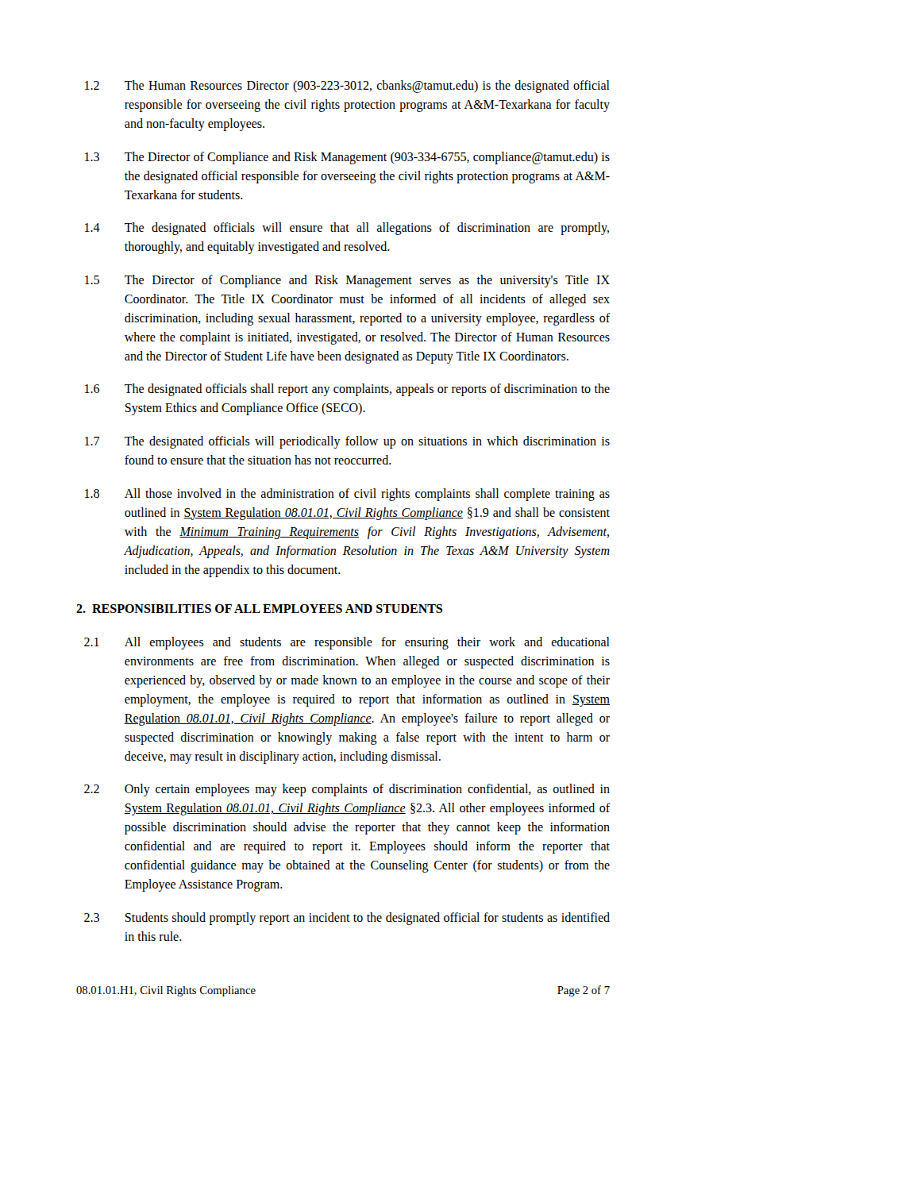1.2
The Human Resources Director (903-223-3012, cbanks@tamut.edu) is the designated official responsible for overseeing the civil rights protection programs at A&M-Texarkana for faculty and non-faculty employees.
1.3
The Director of Compliance and Risk Management (903-334-6755, compliance@tamut.edu) is the designated official responsible for overseeing the civil rights protection programs at A&M-Texarkana for students.
1.4
The designated officials will ensure that all allegations of discrimination are promptly, thoroughly, and equitably investigated and resolved.
1.5
The Director of Compliance and Risk Management serves as the university's Title IX Coordinator. The Title IX Coordinator must be informed of all incidents of alleged sex discrimination, including sexual harassment, reported to a university employee, regardless of where the complaint is initiated, investigated, or resolved. The Director of Human Resources and the Director of Student Life have been designated as Deputy Title IX Coordinators.
1.6
The designated officials shall report any complaints, appeals or reports of discrimination to the System Ethics and Compliance Office (SECO).
1.7
The designated officials will periodically follow up on situations in which discrimination is found to ensure that the situation has not reoccurred.
1.8
All those involved in the administration of civil rights complaints shall complete training as outlined in System Regulation 08.01.01, Civil Rights Compliance §1.9 and shall be consistent with the Minimum Training Requirements for Civil Rights Investigations, Advisement, Adjudication, Appeals, and Information Resolution in The Texas A&M University System included in the appendix to this document.
2. RESPONSIBILITIES OF ALL EMPLOYEES AND STUDENTS
2.1
All employees and students are responsible for ensuring their work and educational environments are free from discrimination. When alleged or suspected discrimination is experienced by, observed by or made known to an employee in the course and scope of their employment, the employee is required to report that information as outlined in System Regulation 08.01.01, Civil Rights Compliance. An employee's failure to report alleged or suspected discrimination or knowingly making a false report with the intent to harm or deceive, may result in disciplinary action, including dismissal.
2.2
Only certain employees may keep complaints of discrimination confidential, as outlined in System Regulation 08.01.01, Civil Rights Compliance §2.3. All other employees informed of possible discrimination should advise the reporter that they cannot keep the information confidential and are required to report it. Employees should inform the reporter that confidential guidance may be obtained at the Counseling Center (for students) or from the Employee Assistance Program.
2.3
Students should promptly report an incident to the designated official for students as identified in this rule.
08.01.01.H1, Civil Rights Compliance Page 2 of 7